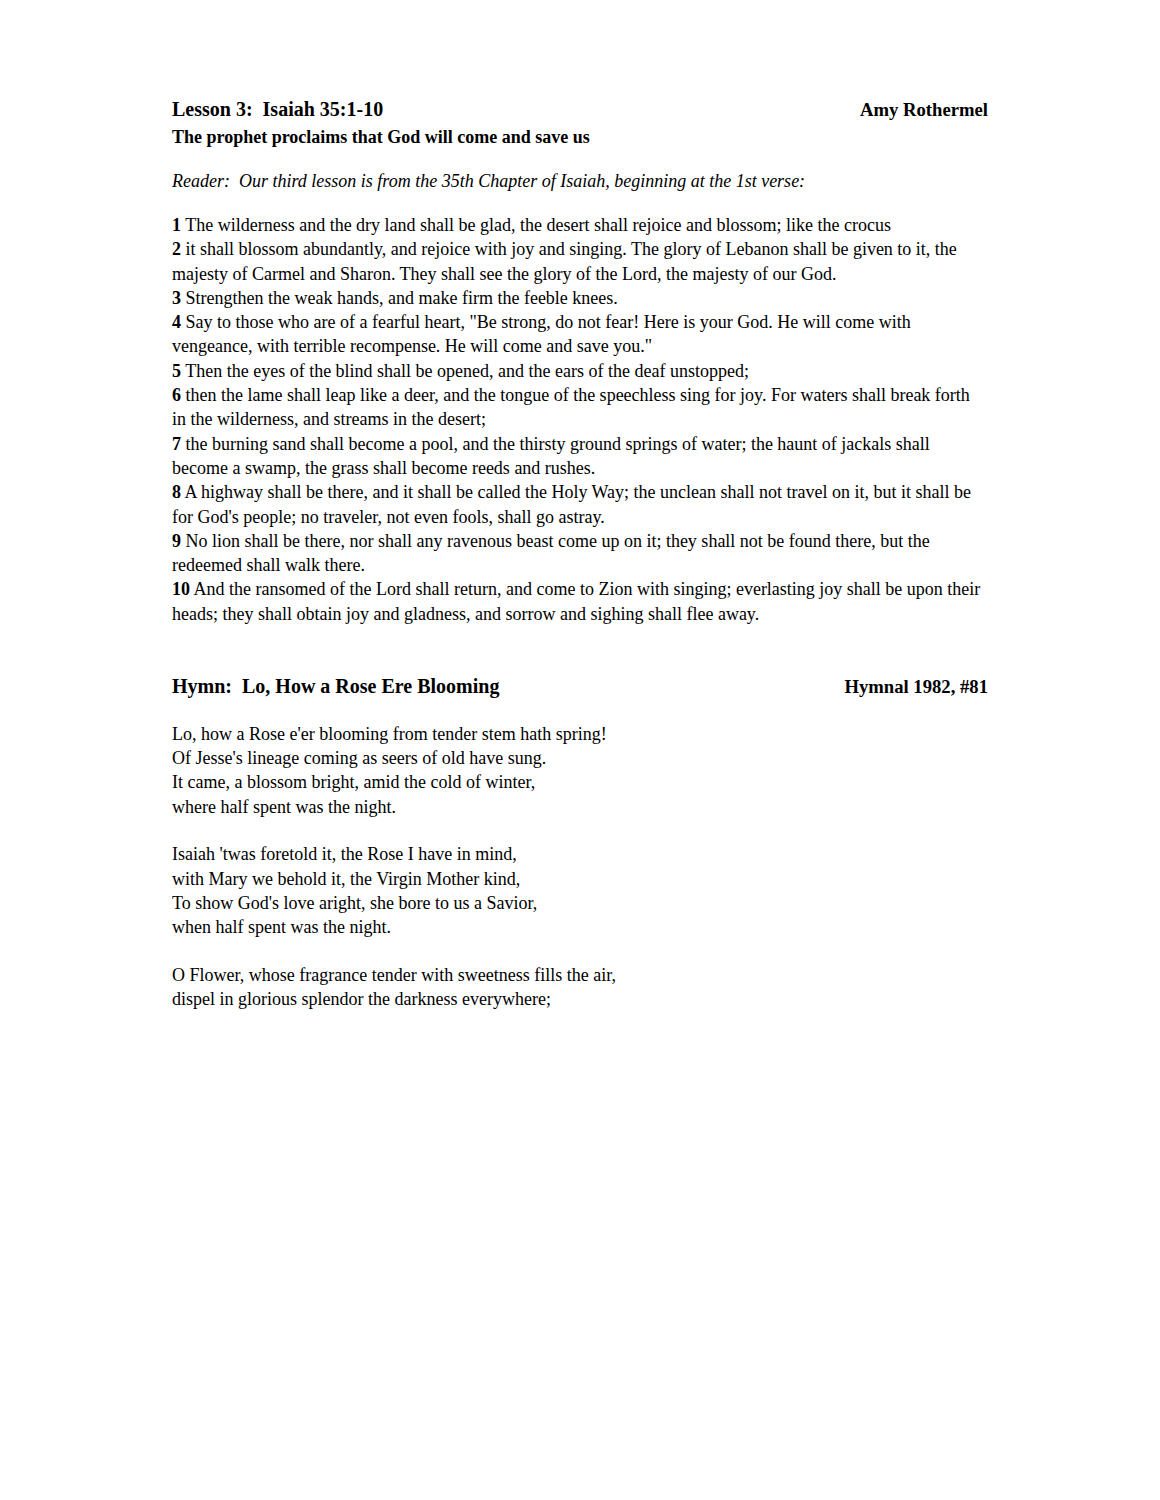Lesson 3: Isaiah 35:1-10
Amy Rothermel
The prophet proclaims that God will come and save us
Reader: Our third lesson is from the 35th Chapter of Isaiah, beginning at the 1st verse:
1 The wilderness and the dry land shall be glad, the desert shall rejoice and blossom; like the crocus
2 it shall blossom abundantly, and rejoice with joy and singing. The glory of Lebanon shall be given to it, the majesty of Carmel and Sharon. They shall see the glory of the Lord, the majesty of our God.
3 Strengthen the weak hands, and make firm the feeble knees.
4 Say to those who are of a fearful heart, "Be strong, do not fear! Here is your God. He will come with vengeance, with terrible recompense. He will come and save you."
5 Then the eyes of the blind shall be opened, and the ears of the deaf unstopped;
6 then the lame shall leap like a deer, and the tongue of the speechless sing for joy. For waters shall break forth in the wilderness, and streams in the desert;
7 the burning sand shall become a pool, and the thirsty ground springs of water; the haunt of jackals shall become a swamp, the grass shall become reeds and rushes.
8 A highway shall be there, and it shall be called the Holy Way; the unclean shall not travel on it, but it shall be for God's people; no traveler, not even fools, shall go astray.
9 No lion shall be there, nor shall any ravenous beast come up on it; they shall not be found there, but the redeemed shall walk there.
10 And the ransomed of the Lord shall return, and come to Zion with singing; everlasting joy shall be upon their heads; they shall obtain joy and gladness, and sorrow and sighing shall flee away.
Hymn: Lo, How a Rose Ere Blooming
Hymnal 1982, #81
Lo, how a Rose e'er blooming from tender stem hath spring!
Of Jesse's lineage coming as seers of old have sung.
It came, a blossom bright, amid the cold of winter,
where half spent was the night.
Isaiah 'twas foretold it, the Rose I have in mind,
with Mary we behold it, the Virgin Mother kind,
To show God's love aright, she bore to us a Savior,
when half spent was the night.
O Flower, whose fragrance tender with sweetness fills the air,
dispel in glorious splendor the darkness everywhere;